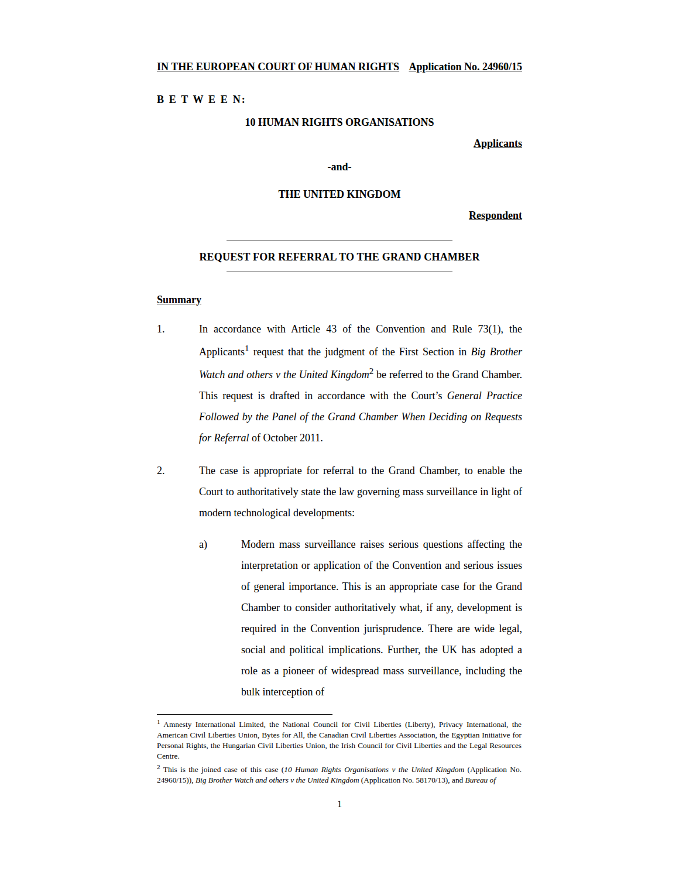IN THE EUROPEAN COURT OF HUMAN RIGHTS Application No. 24960/15
B E T W E E N:
10 HUMAN RIGHTS ORGANISATIONS
Applicants
-and-
THE UNITED KINGDOM
Respondent
REQUEST FOR REFERRAL TO THE GRAND CHAMBER
Summary
1. In accordance with Article 43 of the Convention and Rule 73(1), the Applicants1 request that the judgment of the First Section in Big Brother Watch and others v the United Kingdom2 be referred to the Grand Chamber. This request is drafted in accordance with the Court’s General Practice Followed by the Panel of the Grand Chamber When Deciding on Requests for Referral of October 2011.
2. The case is appropriate for referral to the Grand Chamber, to enable the Court to authoritatively state the law governing mass surveillance in light of modern technological developments:
a) Modern mass surveillance raises serious questions affecting the interpretation or application of the Convention and serious issues of general importance. This is an appropriate case for the Grand Chamber to consider authoritatively what, if any, development is required in the Convention jurisprudence. There are wide legal, social and political implications. Further, the UK has adopted a role as a pioneer of widespread mass surveillance, including the bulk interception of
1 Amnesty International Limited, the National Council for Civil Liberties (Liberty), Privacy International, the American Civil Liberties Union, Bytes for All, the Canadian Civil Liberties Association, the Egyptian Initiative for Personal Rights, the Hungarian Civil Liberties Union, the Irish Council for Civil Liberties and the Legal Resources Centre.
2 This is the joined case of this case (10 Human Rights Organisations v the United Kingdom (Application No. 24960/15)), Big Brother Watch and others v the United Kingdom (Application No. 58170/13), and Bureau of
1